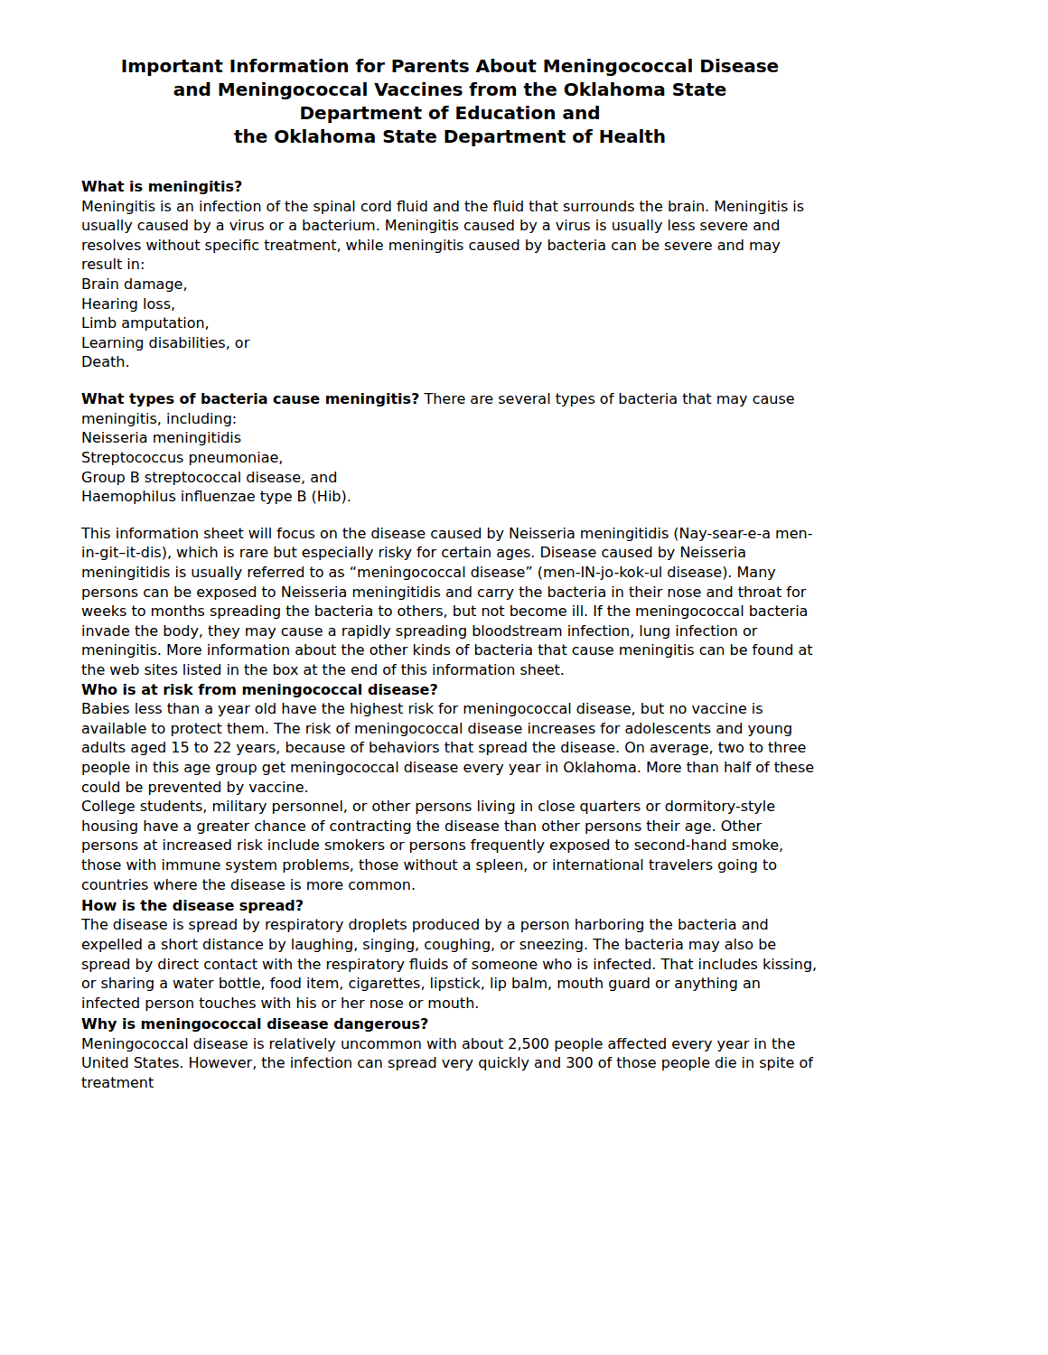Important Information for Parents About Meningococcal Disease
and Meningococcal Vaccines from the Oklahoma State
Department of Education and
the Oklahoma State Department of Health
What is meningitis?
Meningitis is an infection of the spinal cord fluid and the fluid that surrounds the brain. Meningitis is usually caused by a virus or a bacterium. Meningitis caused by a virus is usually less severe and resolves without specific treatment, while meningitis caused by bacteria can be severe and may result in:
Brain damage,
Hearing loss,
Limb amputation,
Learning disabilities, or
Death.
What types of bacteria cause meningitis?
There are several types of bacteria that may cause meningitis, including:
Neisseria meningitidis
Streptococcus pneumoniae,
Group B streptococcal disease, and
Haemophilus influenzae type B (Hib).
This information sheet will focus on the disease caused by Neisseria meningitidis (Nay-sear-e-a men-in-git–it-dis), which is rare but especially risky for certain ages. Disease caused by Neisseria meningitidis is usually referred to as “meningococcal disease” (men-IN-jo-kok-ul disease). Many persons can be exposed to Neisseria meningitidis and carry the bacteria in their nose and throat for weeks to months spreading the bacteria to others, but not become ill. If the meningococcal bacteria invade the body, they may cause a rapidly spreading bloodstream infection, lung infection or meningitis. More information about the other kinds of bacteria that cause meningitis can be found at the web sites listed in the box at the end of this information sheet.
Who is at risk from meningococcal disease?
Babies less than a year old have the highest risk for meningococcal disease, but no vaccine is available to protect them. The risk of meningococcal disease increases for adolescents and young adults aged 15 to 22 years, because of behaviors that spread the disease. On average, two to three people in this age group get meningococcal disease every year in Oklahoma. More than half of these could be prevented by vaccine.
College students, military personnel, or other persons living in close quarters or dormitory-style housing have a greater chance of contracting the disease than other persons their age. Other persons at increased risk include smokers or persons frequently exposed to second-hand smoke, those with immune system problems, those without a spleen, or international travelers going to countries where the disease is more common.
How is the disease spread?
The disease is spread by respiratory droplets produced by a person harboring the bacteria and expelled a short distance by laughing, singing, coughing, or sneezing. The bacteria may also be spread by direct contact with the respiratory fluids of someone who is infected. That includes kissing, or sharing a water bottle, food item, cigarettes, lipstick, lip balm, mouth guard or anything an infected person touches with his or her nose or mouth.
Why is meningococcal disease dangerous?
Meningococcal disease is relatively uncommon with about 2,500 people affected every year in the United States. However, the infection can spread very quickly and 300 of those people die in spite of treatment